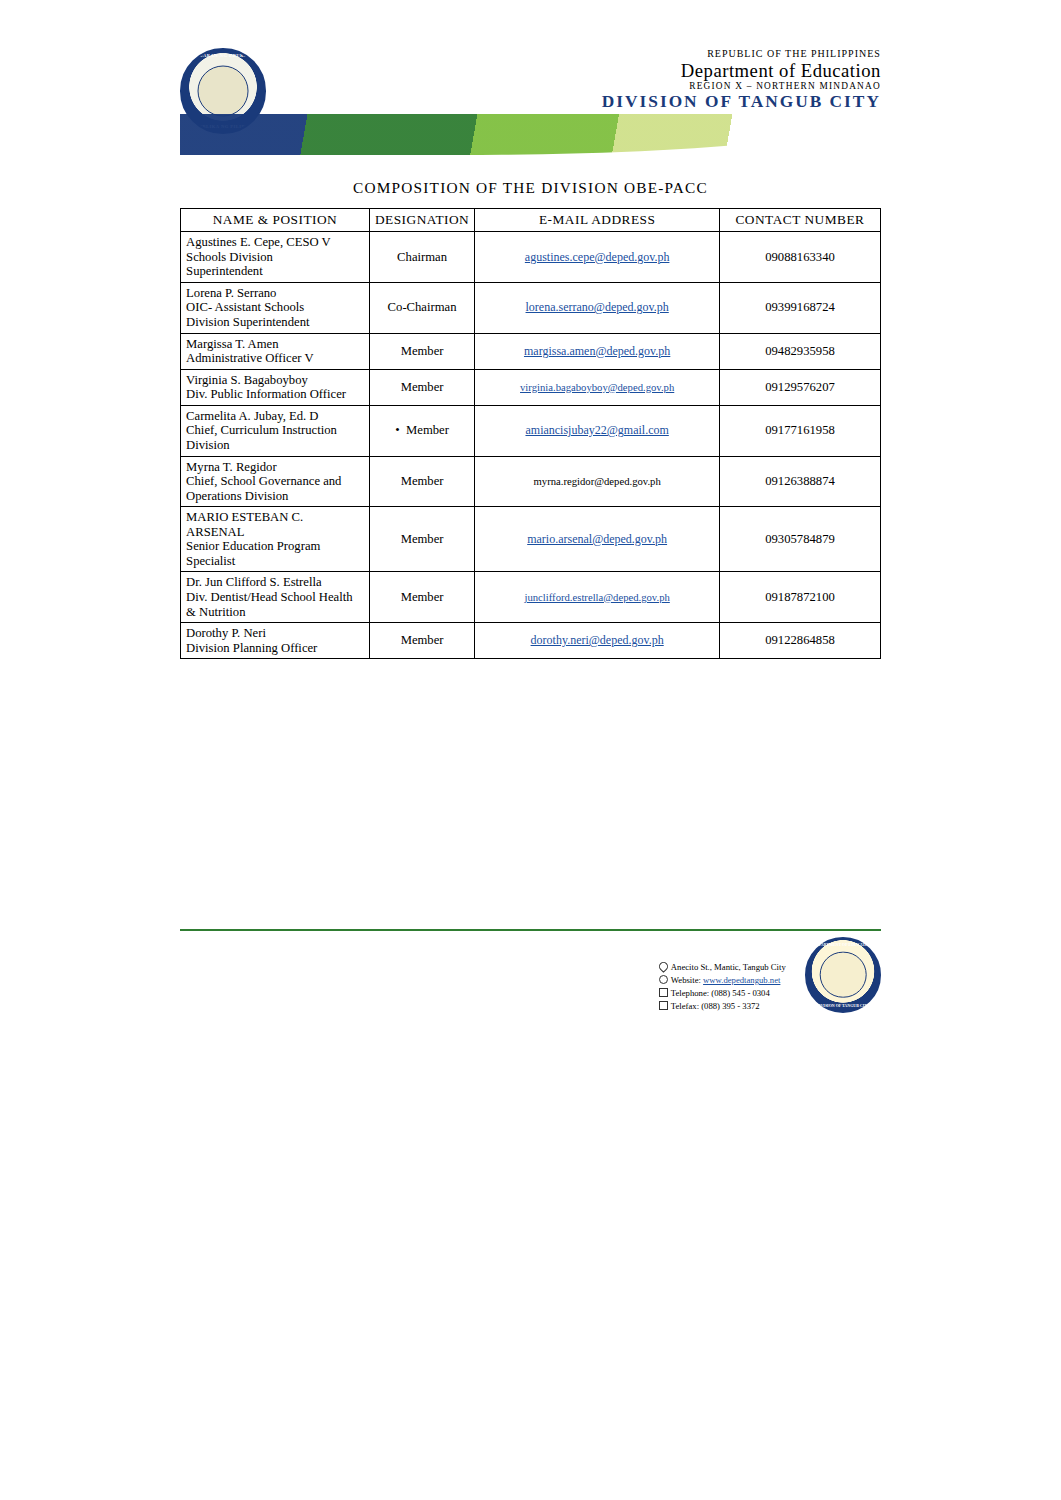KAGAWARAN NG EDUKASYON
REPUBLIKA NG PILIPINAS
Republic of the Philippines
Department of Education
Region X – Northern Mindanao
DIVISION OF TANGUB CITY
Composition of the Division OBE-PACC
| NAME & POSITION | DESIGNATION | E-MAIL ADDRESS | CONTACT NUMBER |
| --- | --- | --- | --- |
| Agustines E. Cepe, CESO V Schools Division Superintendent | Chairman | agustines.cepe@deped.gov.ph | 09088163340 |
| Lorena P. Serrano OIC- Assistant Schools Division Superintendent | Co-Chairman | lorena.serrano@deped.gov.ph | 09399168724 |
| Margissa T. Amen Administrative Officer V | Member | margissa.amen@deped.gov.ph | 09482935958 |
| Virginia S. Bagaboyboy Div. Public Information Officer | Member | virginia.bagaboyboy@deped.gov.ph | 09129576207 |
| Carmelita A. Jubay, Ed. D Chief, Curriculum Instruction Division | • Member | amiancisjubay22@gmail.com | 09177161958 |
| Myrna T. Regidor Chief, School Governance and Operations Division | Member | myrna.regidor@deped.gov.ph | 09126388874 |
| MARIO ESTEBAN C. ARSENAL Senior Education Program Specialist | Member | mario.arsenal@deped.gov.ph | 09305784879 |
| Dr. Jun Clifford S. Estrella Div. Dentist/Head School Health & Nutrition | Member | junclifford.estrella@deped.gov.ph | 09187872100 |
| Dorothy P. Neri Division Planning Officer | Member | dorothy.neri@deped.gov.ph | 09122864858 |
Anecito St., Mantic, Tangub City
Website: www.depedtangub.net
Telephone: (088) 545 - 0304
Telefax: (088) 395 - 3372
DEPARTMENT OF EDUCATION
DIVISION OF TANGUB CITY